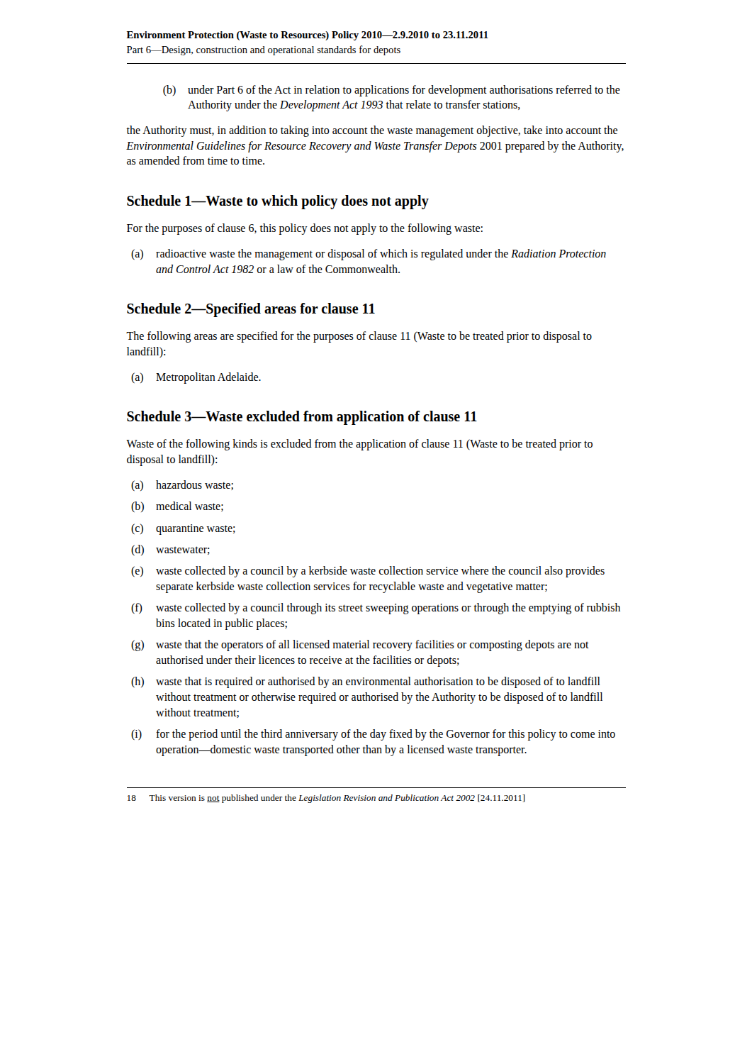Environment Protection (Waste to Resources) Policy 2010—2.9.2010 to 23.11.2011
Part 6—Design, construction and operational standards for depots
(b) under Part 6 of the Act in relation to applications for development authorisations referred to the Authority under the Development Act 1993 that relate to transfer stations,
the Authority must, in addition to taking into account the waste management objective, take into account the Environmental Guidelines for Resource Recovery and Waste Transfer Depots 2001 prepared by the Authority, as amended from time to time.
Schedule 1—Waste to which policy does not apply
For the purposes of clause 6, this policy does not apply to the following waste:
(a) radioactive waste the management or disposal of which is regulated under the Radiation Protection and Control Act 1982 or a law of the Commonwealth.
Schedule 2—Specified areas for clause 11
The following areas are specified for the purposes of clause 11 (Waste to be treated prior to disposal to landfill):
(a) Metropolitan Adelaide.
Schedule 3—Waste excluded from application of clause 11
Waste of the following kinds is excluded from the application of clause 11 (Waste to be treated prior to disposal to landfill):
(a) hazardous waste;
(b) medical waste;
(c) quarantine waste;
(d) wastewater;
(e) waste collected by a council by a kerbside waste collection service where the council also provides separate kerbside waste collection services for recyclable waste and vegetative matter;
(f) waste collected by a council through its street sweeping operations or through the emptying of rubbish bins located in public places;
(g) waste that the operators of all licensed material recovery facilities or composting depots are not authorised under their licences to receive at the facilities or depots;
(h) waste that is required or authorised by an environmental authorisation to be disposed of to landfill without treatment or otherwise required or authorised by the Authority to be disposed of to landfill without treatment;
(i) for the period until the third anniversary of the day fixed by the Governor for this policy to come into operation—domestic waste transported other than by a licensed waste transporter.
18 This version is not published under the Legislation Revision and Publication Act 2002 [24.11.2011]